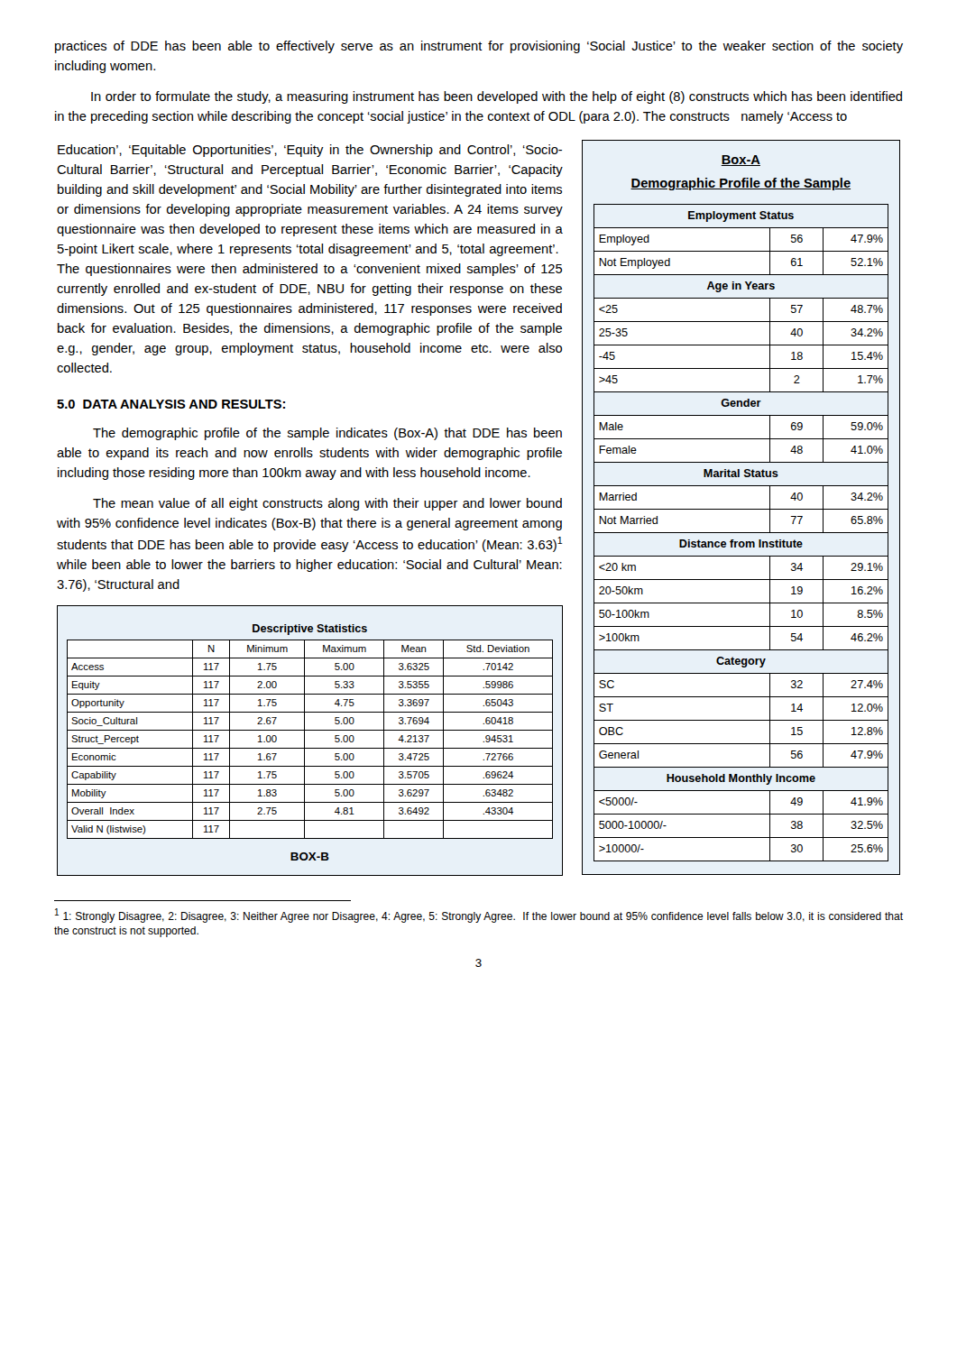practices of DDE has been able to effectively serve as an instrument for provisioning ‘Social Justice’ to the weaker section of the society including women.
In order to formulate the study, a measuring instrument has been developed with the help of eight (8) constructs which has been identified in the preceding section while describing the concept ‘social justice’ in the context of ODL (para 2.0). The constructs namely ‘Access to
| Education’, ‘Equitable Opportunities’, ‘Equity in the Ownership and Control’, ‘Socio-Cultural Barrier’, ‘Structural and Perceptual Barrier’, ‘Economic Barrier’, ‘Capacity building and skill development’ and ‘Social Mobility’ are further disintegrated into items or dimensions for developing appropriate measurement variables. A 24 items survey questionnaire was then developed to represent these items which are measured in a 5-point Likert scale, where 1 represents ‘total disagreement’ and 5, ‘total agreement’. The questionnaires were then administered to a ‘convenient mixed samples’ of 125 currently enrolled and ex-student of DDE, NBU for getting their response on these dimensions. Out of 125 questionnaires administered, 117 responses were received back for evaluation. Besides, the dimensions, a demographic profile of the sample e.g., gender, age group, employment status, household income etc. were also collected. 5.0 DATA ANALYSIS AND RESULTS: The demographic profile of the sample indicates (Box-A) that DDE has been able to expand its reach and now enrolls students with wider demographic profile including those residing more than 100km away and with less household income. The mean value of all eight constructs along with their upper and lower bound with 95% confidence level indicates (Box-B) that there is a general agreement among students that DDE has been able to provide easy ‘Access to education’ (Mean: 3.63) 1 while been able to lower the barriers to higher education: ‘Social and Cultural’ Mean: 3.76), ‘Structural and Descriptive Statistics / / N / Minimum / Maximum / Mean / Std. Deviation / / --- / --- / --- / --- / --- / --- / / Access / 117 / 1.75 / 5.00 / 3.6325 / .70142 / / Equity / 117 / 2.00 / 5.33 / 3.5355 / .59986 / / Opportunity / 117 / 1.75 / 4.75 / 3.3697 / .65043 / / Socio_Cultural / 117 / 2.67 / 5.00 / 3.7694 / .60418 / / Struct_Percept / 117 / 1.00 / 5.00 / 4.2137 / .94531 / / Economic / 117 / 1.67 / 5.00 / 3.4725 / .72766 / / Capability / 117 / 1.75 / 5.00 / 3.5705 / .69624 / / Mobility / 117 / 1.83 / 5.00 / 3.6297 / .63482 / / Overall Index / 117 / 2.75 / 4.81 / 3.6492 / .43304 / / Valid N (listwise) / 117 / / / / / BOX-B | Box-A Demographic Profile of the Sample / Employment Status / / Employed / 56 / 47.9% / / Not Employed / 61 / 52.1% / / Age in Years / / <25 / 57 / 48.7% / / 25-35 / 40 / 34.2% / / -45 / 18 / 15.4% / / >45 / 2 / 1.7% / / Gender / / Male / 69 / 59.0% / / Female / 48 / 41.0% / / Marital Status / / Married / 40 / 34.2% / / Not Married / 77 / 65.8% / / Distance from Institute / / <20 km / 34 / 29.1% / / 20-50km / 19 / 16.2% / / 50-100km / 10 / 8.5% / / >100km / 54 / 46.2% / / Category / / SC / 32 / 27.4% / / ST / 14 / 12.0% / / OBC / 15 / 12.8% / / General / 56 / 47.9% / / Household Monthly Income / / <5000/- / 49 / 41.9% / / 5000-10000/- / 38 / 32.5% / / >10000/- / 30 / 25.6% / |
1 1: Strongly Disagree, 2: Disagree, 3: Neither Agree nor Disagree, 4: Agree, 5: Strongly Agree. If the lower bound at 95% confidence level falls below 3.0, it is considered that the construct is not supported.
3